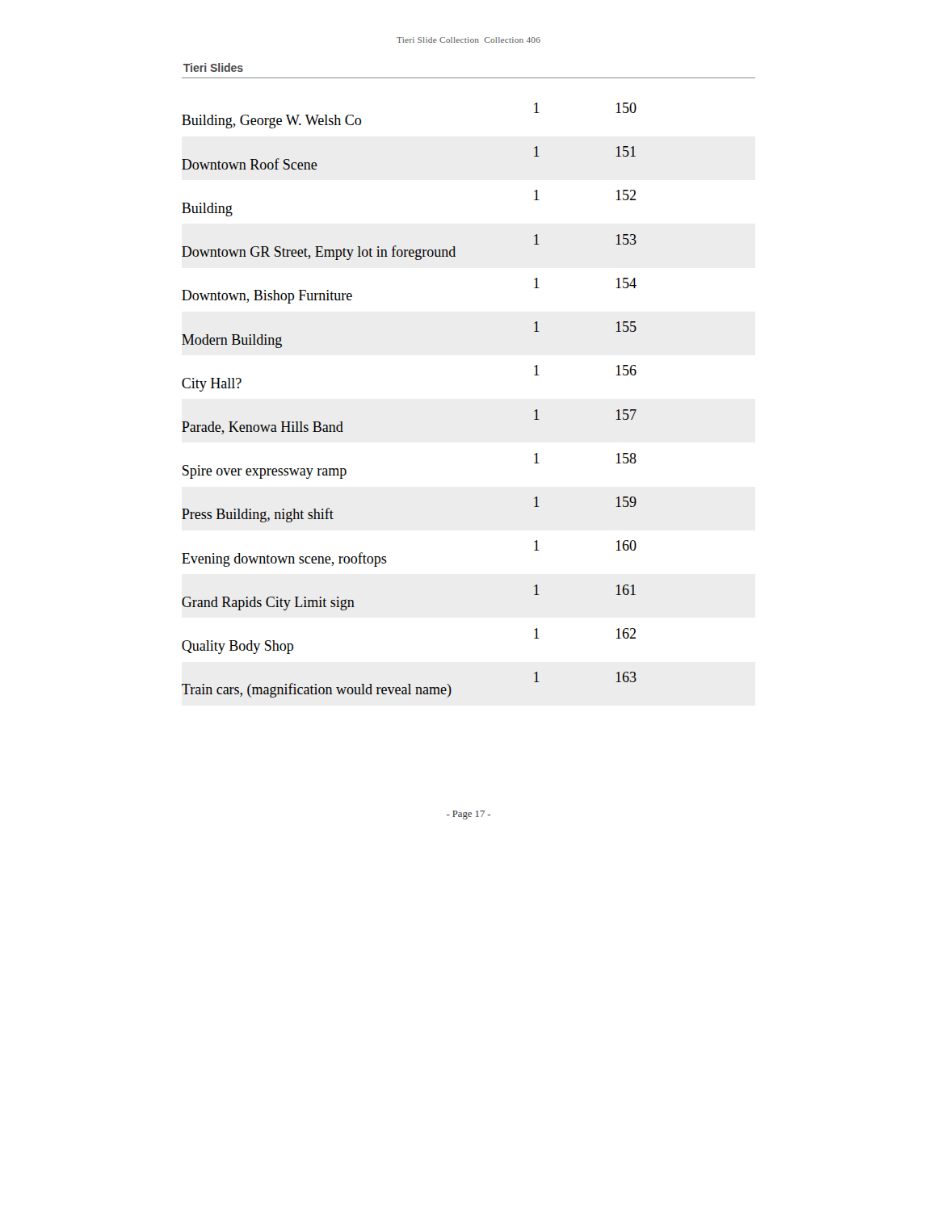Tieri Slide Collection Collection 406
Tieri Slides
| Building, George W. Welsh Co | 1 | 150 | |
| Downtown Roof Scene | 1 | 151 | |
| Building | 1 | 152 | |
| Downtown GR Street, Empty lot in foreground | 1 | 153 | |
| Downtown, Bishop Furniture | 1 | 154 | |
| Modern Building | 1 | 155 | |
| City Hall? | 1 | 156 | |
| Parade, Kenowa Hills Band | 1 | 157 | |
| Spire over expressway ramp | 1 | 158 | |
| Press Building, night shift | 1 | 159 | |
| Evening downtown scene, rooftops | 1 | 160 | |
| Grand Rapids City Limit sign | 1 | 161 | |
| Quality Body Shop | 1 | 162 | |
| Train cars, (magnification would reveal name) | 1 | 163 | |
- Page 17 -